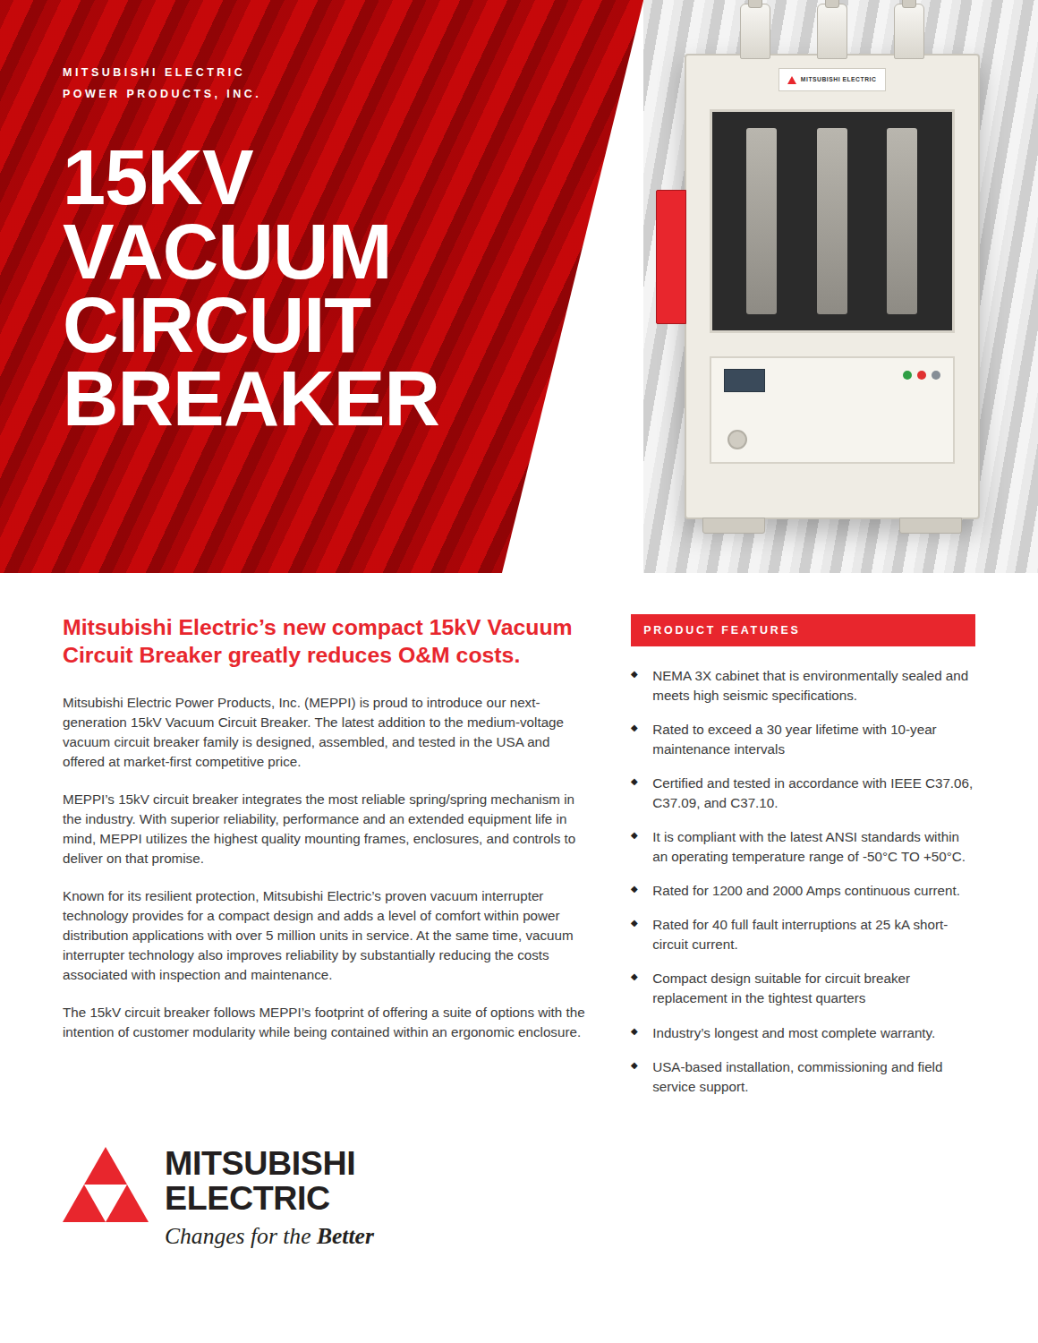Mitsubishi Electric
Power Products, Inc.
15kV Vacuum Circuit Breaker
MITSUBISHI ELECTRIC
Mitsubishi Electric’s new compact 15kV Vacuum Circuit Breaker greatly reduces O&M costs.
Mitsubishi Electric Power Products, Inc. (MEPPI) is proud to introduce our next-generation 15kV Vacuum Circuit Breaker. The latest addition to the medium-voltage vacuum circuit breaker family is designed, assembled, and tested in the USA and offered at market-first competitive price.
MEPPI’s 15kV circuit breaker integrates the most reliable spring/spring mechanism in the industry. With superior reliability, performance and an extended equipment life in mind, MEPPI utilizes the highest quality mounting frames, enclosures, and controls to deliver on that promise.
Known for its resilient protection, Mitsubishi Electric’s proven vacuum interrupter technology provides for a compact design and adds a level of comfort within power distribution applications with over 5 million units in service. At the same time, vacuum interrupter technology also improves reliability by substantially reducing the costs associated with inspection and maintenance.
The 15kV circuit breaker follows MEPPI’s footprint of offering a suite of options with the intention of customer modularity while being contained within an ergonomic enclosure.
Product Features
NEMA 3X cabinet that is environmentally sealed and meets high seismic specifications.
Rated to exceed a 30 year lifetime with 10-year maintenance intervals
Certified and tested in accordance with IEEE C37.06, C37.09, and C37.10.
It is compliant with the latest ANSI standards within an operating temperature range of -50°C TO +50°C.
Rated for 1200 and 2000 Amps continuous current.
Rated for 40 full fault interruptions at 25 kA short-circuit current.
Compact design suitable for circuit breaker replacement in the tightest quarters
Industry’s longest and most complete warranty.
USA-based installation, commissioning and field service support.
MITSUBISHI ELECTRIC
Changes for the Better